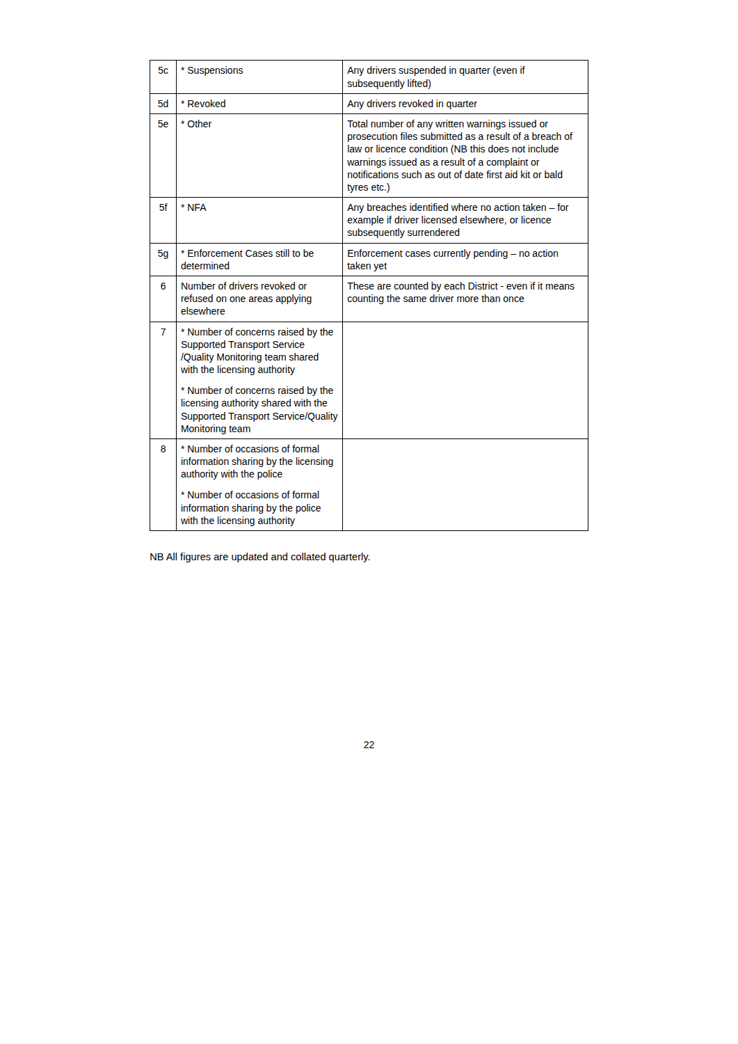| 5c | * Suspensions | Any drivers suspended in quarter (even if subsequently lifted) |
| 5d | * Revoked | Any drivers revoked in quarter |
| 5e | * Other | Total number of any written warnings issued or prosecution files submitted as a result of a breach of law or licence condition (NB this does not include warnings issued as a result of a complaint or notifications such as out of date first aid kit or bald tyres etc.) |
| 5f | * NFA | Any breaches identified where no action taken – for example if driver licensed elsewhere, or licence subsequently surrendered |
| 5g | * Enforcement Cases still to be determined | Enforcement cases currently pending – no action taken yet |
| 6 | Number of drivers revoked or refused on one areas applying elsewhere | These are counted by each District - even if it means counting the same driver more than once |
| 7 | * Number of concerns raised by the Supported Transport Service /Quality Monitoring team shared with the licensing authority * Number of concerns raised by the licensing authority shared with the Supported Transport Service/Quality Monitoring team | |
| 8 | * Number of occasions of formal information sharing by the licensing authority with the police * Number of occasions of formal information sharing by the police with the licensing authority | |
NB All figures are updated and collated quarterly.
22